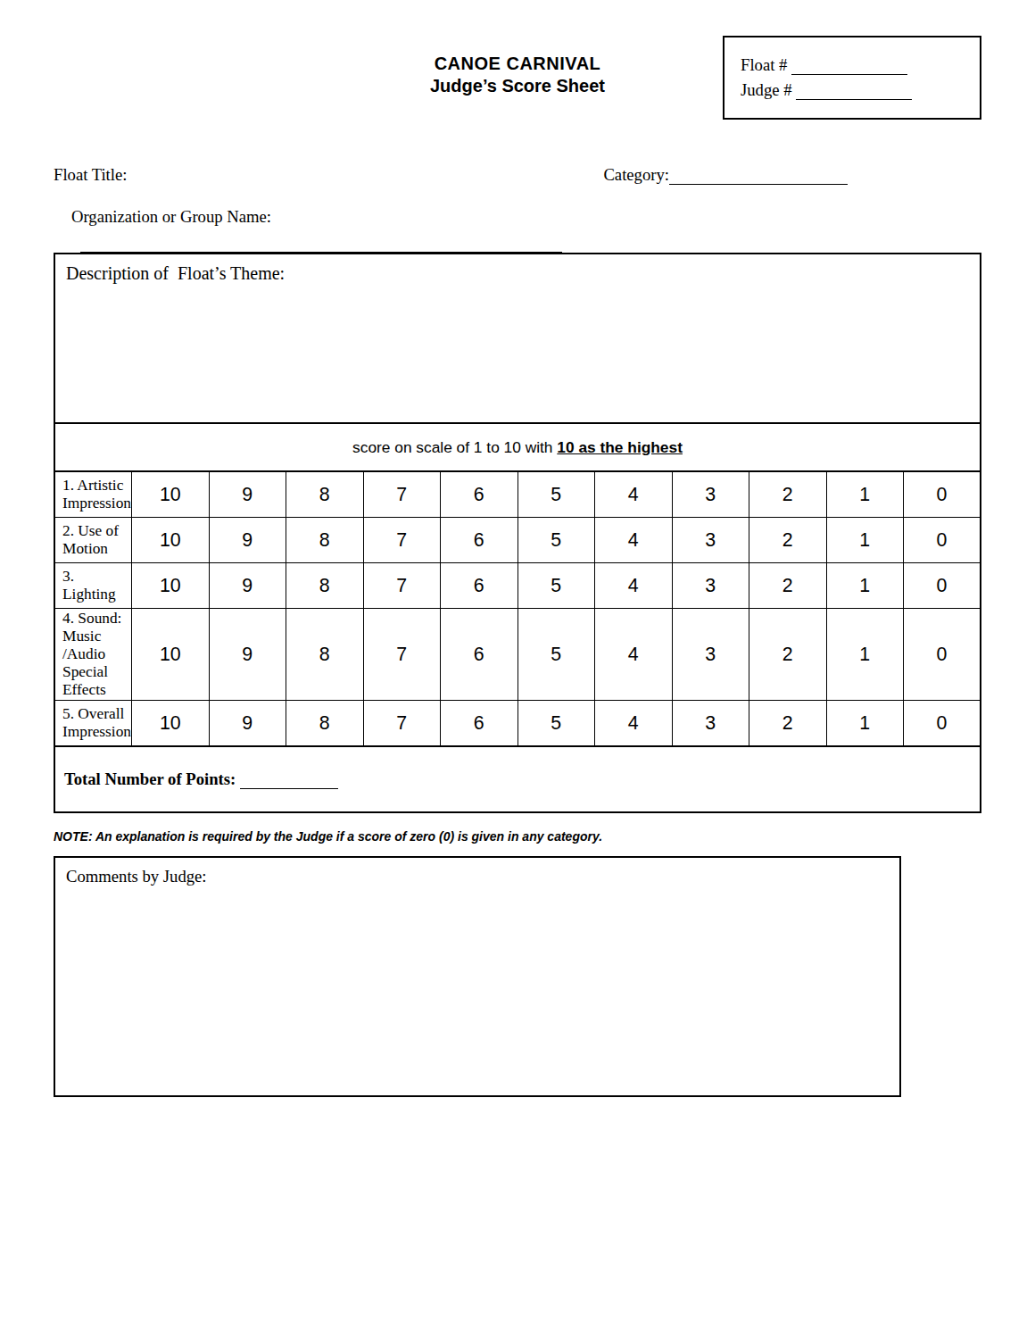CANOE CARNIVAL
Judge’s Score Sheet
Float #
Judge #
Float Title:
Category:
Organization or Group Name:
Description of Float’s Theme:
| score on scale of 1 to 10 with 10 as the highest |
| 1. Artistic Impression | 10 | 9 | 8 | 7 | 6 | 5 | 4 | 3 | 2 | 1 | 0 |
| 2. Use of Motion | 10 | 9 | 8 | 7 | 6 | 5 | 4 | 3 | 2 | 1 | 0 |
| 3. Lighting | 10 | 9 | 8 | 7 | 6 | 5 | 4 | 3 | 2 | 1 | 0 |
| 4. Sound: Music /Audio Special Effects | 10 | 9 | 8 | 7 | 6 | 5 | 4 | 3 | 2 | 1 | 0 |
| 5. Overall Impression | 10 | 9 | 8 | 7 | 6 | 5 | 4 | 3 | 2 | 1 | 0 |
| Total Number of Points: |
NOTE: An explanation is required by the Judge if a score of zero (0) is given in any category.
Comments by Judge: